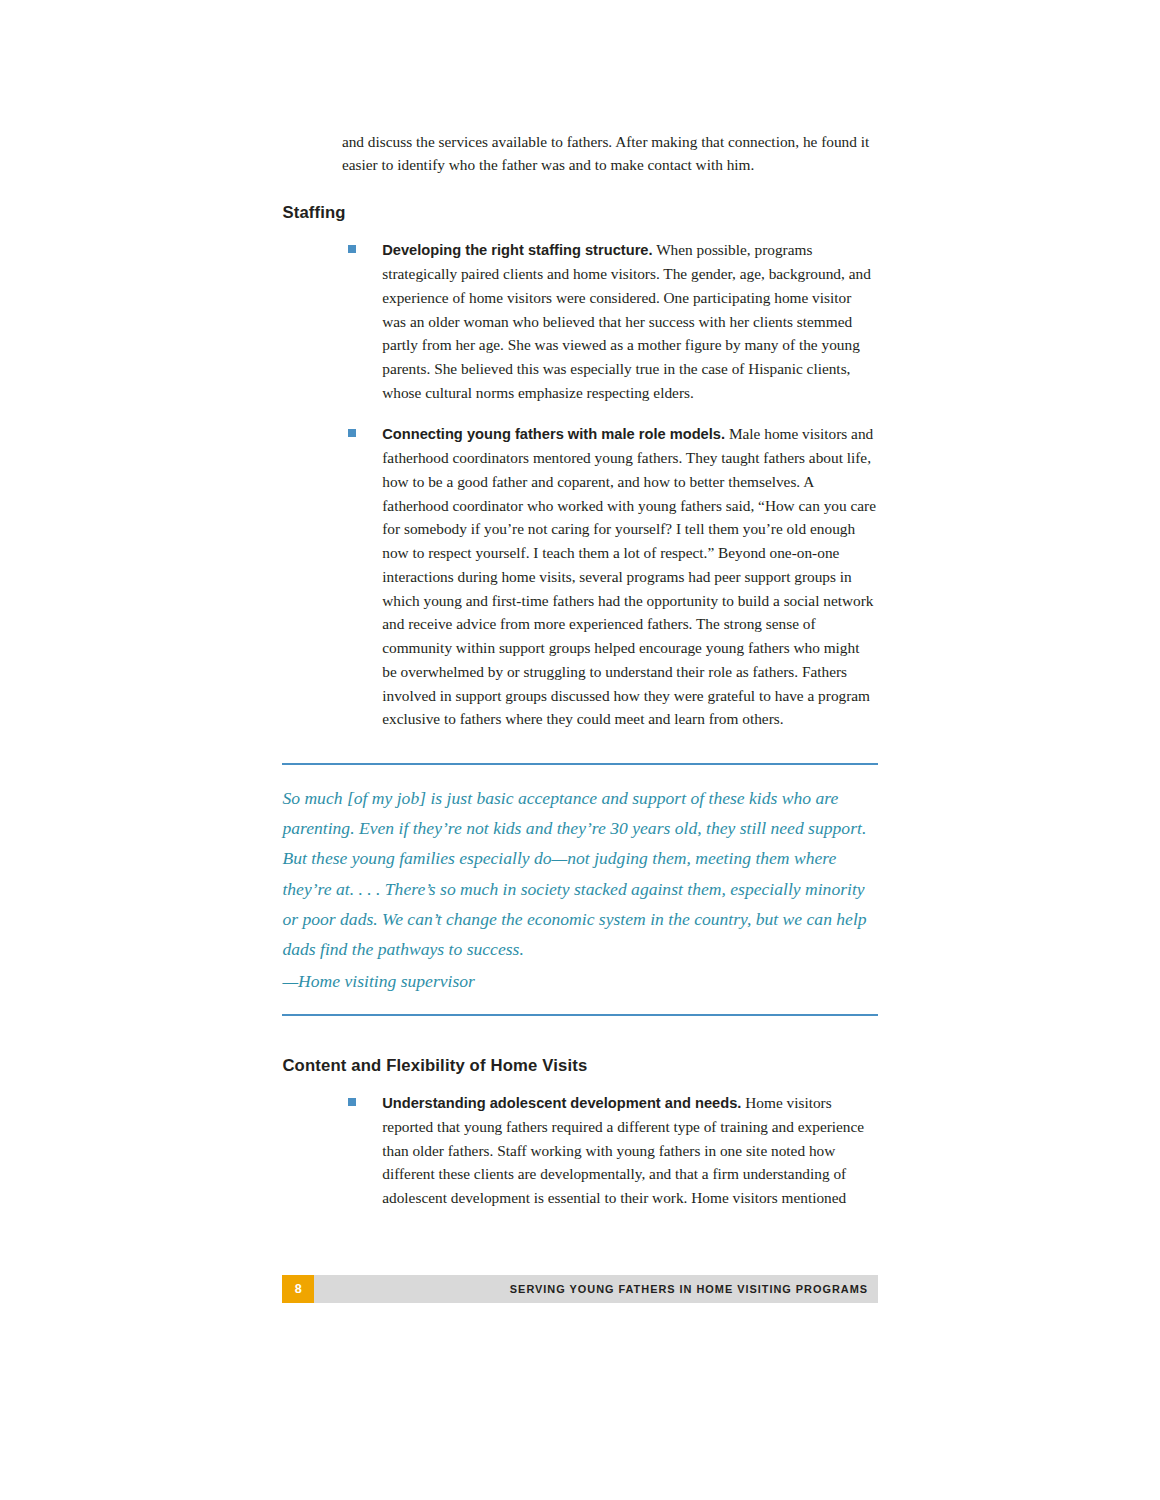and discuss the services available to fathers. After making that connection, he found it easier to identify who the father was and to make contact with him.
Staffing
Developing the right staffing structure. When possible, programs strategically paired clients and home visitors. The gender, age, background, and experience of home visitors were considered. One participating home visitor was an older woman who believed that her success with her clients stemmed partly from her age. She was viewed as a mother figure by many of the young parents. She believed this was especially true in the case of Hispanic clients, whose cultural norms emphasize respecting elders.
Connecting young fathers with male role models. Male home visitors and fatherhood coordinators mentored young fathers. They taught fathers about life, how to be a good father and coparent, and how to better themselves. A fatherhood coordinator who worked with young fathers said, “How can you care for somebody if you’re not caring for yourself? I tell them you’re old enough now to respect yourself. I teach them a lot of respect.” Beyond one-on-one interactions during home visits, several programs had peer support groups in which young and first-time fathers had the opportunity to build a social network and receive advice from more experienced fathers. The strong sense of community within support groups helped encourage young fathers who might be overwhelmed by or struggling to understand their role as fathers. Fathers involved in support groups discussed how they were grateful to have a program exclusive to fathers where they could meet and learn from others.
So much [of my job] is just basic acceptance and support of these kids who are parenting. Even if they’re not kids and they’re 30 years old, they still need support. But these young families especially do—not judging them, meeting them where they’re at. . . . There’s so much in society stacked against them, especially minority or poor dads. We can’t change the economic system in the country, but we can help dads find the pathways to success.—Home visiting supervisor
Content and Flexibility of Home Visits
Understanding adolescent development and needs. Home visitors reported that young fathers required a different type of training and experience than older fathers. Staff working with young fathers in one site noted how different these clients are developmentally, and that a firm understanding of adolescent development is essential to their work. Home visitors mentioned
8
Serving Young Fathers in Home Visiting Programs